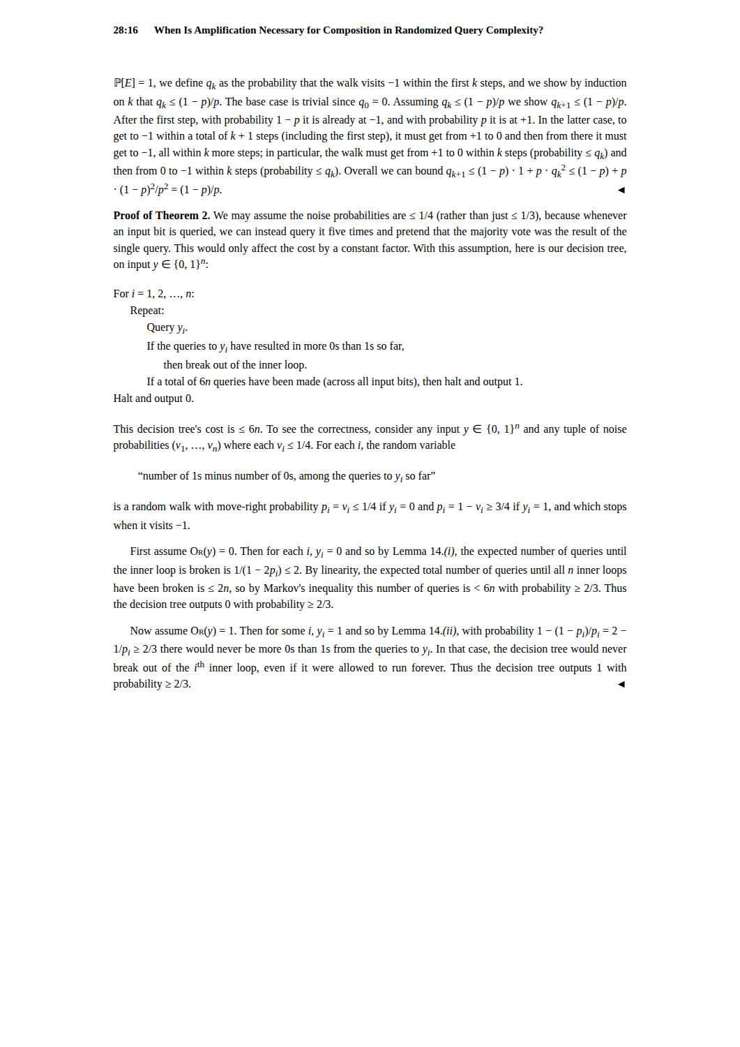28:16 When Is Amplification Necessary for Composition in Randomized Query Complexity?
ℙ[E] = 1, we define qk as the probability that the walk visits −1 within the first k steps, and we show by induction on k that qk ≤ (1 − p)/p. The base case is trivial since q0 = 0. Assuming qk ≤ (1 − p)/p we show qk+1 ≤ (1 − p)/p. After the first step, with probability 1 − p it is already at −1, and with probability p it is at +1. In the latter case, to get to −1 within a total of k + 1 steps (including the first step), it must get from +1 to 0 and then from there it must get to −1, all within k more steps; in particular, the walk must get from +1 to 0 within k steps (probability ≤ qk) and then from 0 to −1 within k steps (probability ≤ qk). Overall we can bound qk+1 ≤ (1 − p) · 1 + p · qk2 ≤ (1 − p) + p · (1 − p)2/p2 = (1 − p)/p. ◄
Proof of Theorem 2. We may assume the noise probabilities are ≤ 1/4 (rather than just ≤ 1/3), because whenever an input bit is queried, we can instead query it five times and pretend that the majority vote was the result of the single query. This would only affect the cost by a constant factor. With this assumption, here is our decision tree, on input y ∈ {0, 1}n:
For i = 1, 2, …, n:
Repeat:
Query yi.
If the queries to yi have resulted in more 0s than 1s so far,
then break out of the inner loop.
If a total of 6n queries have been made (across all input bits), then halt and output 1.
Halt and output 0.
This decision tree's cost is ≤ 6n. To see the correctness, consider any input y ∈ {0, 1}n and any tuple of noise probabilities (ν1, …, νn) where each νi ≤ 1/4. For each i, the random variable
“number of 1s minus number of 0s, among the queries to yi so far”
is a random walk with move-right probability pi = νi ≤ 1/4 if yi = 0 and pi = 1 − νi ≥ 3/4 if yi = 1, and which stops when it visits −1.
First assume Or(y) = 0. Then for each i, yi = 0 and so by Lemma 14.(i), the expected number of queries until the inner loop is broken is 1/(1 − 2pi) ≤ 2. By linearity, the expected total number of queries until all n inner loops have been broken is ≤ 2n, so by Markov's inequality this number of queries is < 6n with probability ≥ 2/3. Thus the decision tree outputs 0 with probability ≥ 2/3.
Now assume Or(y) = 1. Then for some i, yi = 1 and so by Lemma 14.(ii), with probability 1 − (1 − pi)/pi = 2 − 1/pi ≥ 2/3 there would never be more 0s than 1s from the queries to yi. In that case, the decision tree would never break out of the ith inner loop, even if it were allowed to run forever. Thus the decision tree outputs 1 with probability ≥ 2/3. ◄